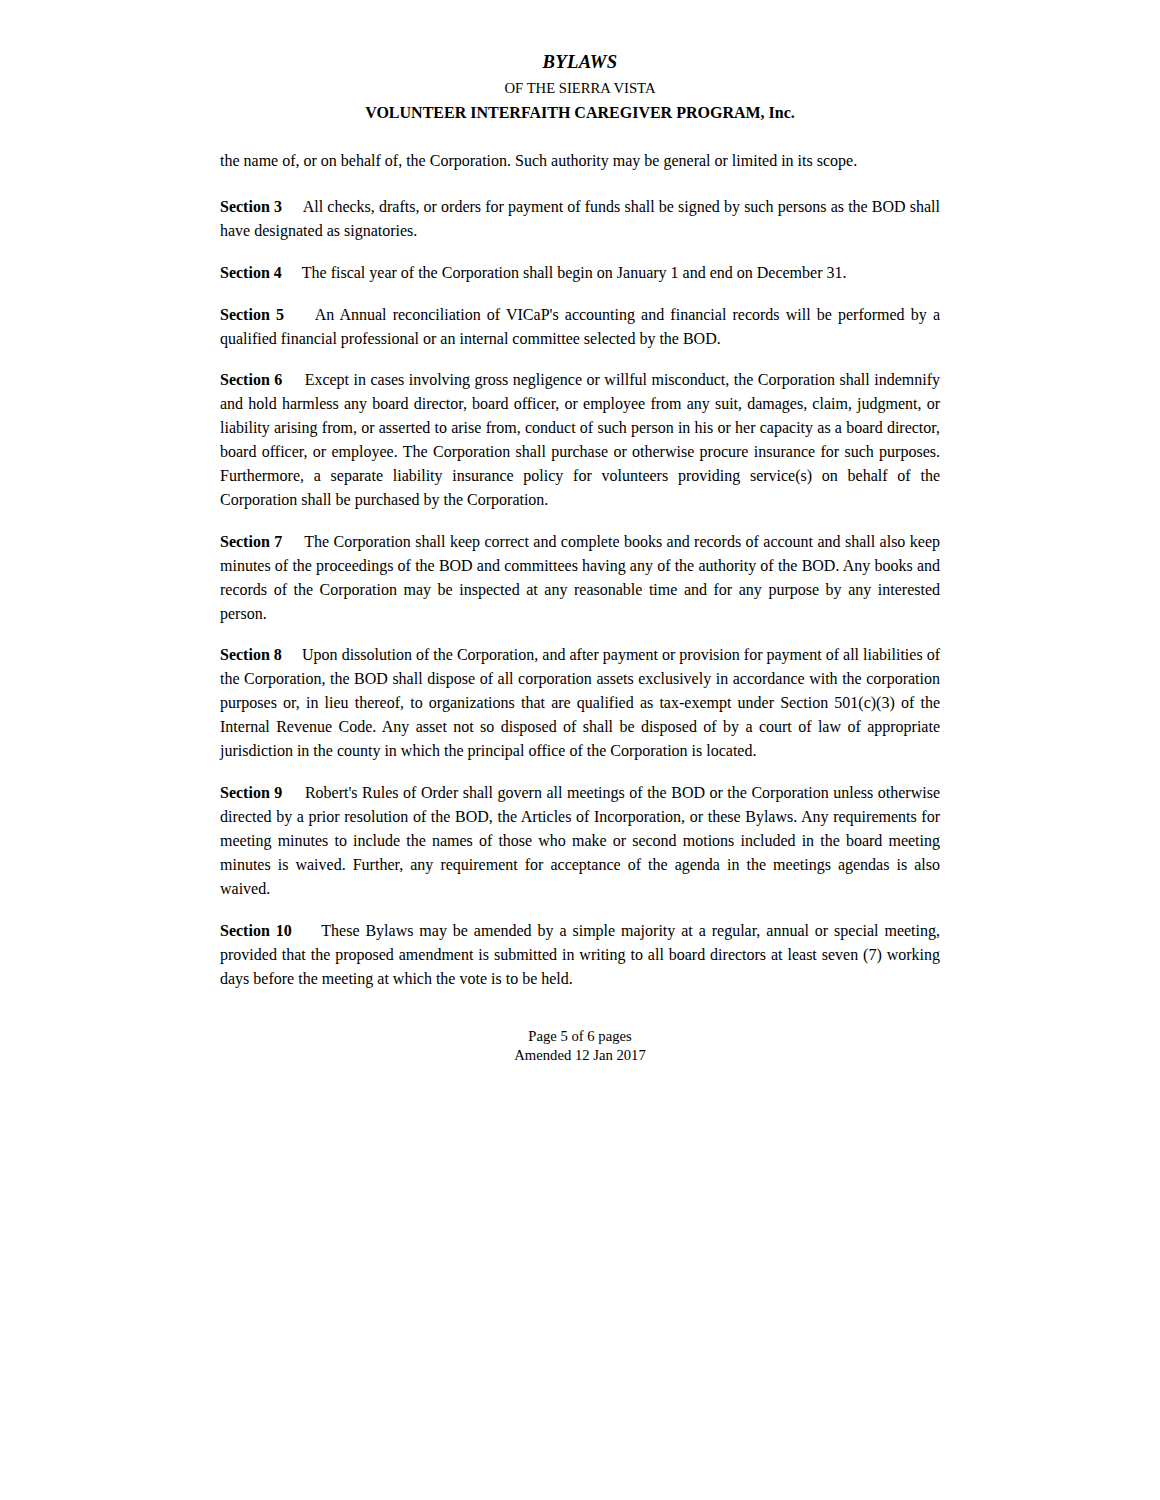BYLAWS
OF THE SIERRA VISTA
VOLUNTEER INTERFAITH CAREGIVER PROGRAM, Inc.
the name of, or on behalf of, the Corporation. Such authority may be general or limited in its scope.
Section 3 All checks, drafts, or orders for payment of funds shall be signed by such persons as the BOD shall have designated as signatories.
Section 4 The fiscal year of the Corporation shall begin on January 1 and end on December 31.
Section 5 An Annual reconciliation of VICaP's accounting and financial records will be performed by a qualified financial professional or an internal committee selected by the BOD.
Section 6 Except in cases involving gross negligence or willful misconduct, the Corporation shall indemnify and hold harmless any board director, board officer, or employee from any suit, damages, claim, judgment, or liability arising from, or asserted to arise from, conduct of such person in his or her capacity as a board director, board officer, or employee. The Corporation shall purchase or otherwise procure insurance for such purposes. Furthermore, a separate liability insurance policy for volunteers providing service(s) on behalf of the Corporation shall be purchased by the Corporation.
Section 7 The Corporation shall keep correct and complete books and records of account and shall also keep minutes of the proceedings of the BOD and committees having any of the authority of the BOD. Any books and records of the Corporation may be inspected at any reasonable time and for any purpose by any interested person.
Section 8 Upon dissolution of the Corporation, and after payment or provision for payment of all liabilities of the Corporation, the BOD shall dispose of all corporation assets exclusively in accordance with the corporation purposes or, in lieu thereof, to organizations that are qualified as tax-exempt under Section 501(c)(3) of the Internal Revenue Code. Any asset not so disposed of shall be disposed of by a court of law of appropriate jurisdiction in the county in which the principal office of the Corporation is located.
Section 9 Robert's Rules of Order shall govern all meetings of the BOD or the Corporation unless otherwise directed by a prior resolution of the BOD, the Articles of Incorporation, or these Bylaws. Any requirements for meeting minutes to include the names of those who make or second motions included in the board meeting minutes is waived. Further, any requirement for acceptance of the agenda in the meetings agendas is also waived.
Section 10 These Bylaws may be amended by a simple majority at a regular, annual or special meeting, provided that the proposed amendment is submitted in writing to all board directors at least seven (7) working days before the meeting at which the vote is to be held.
Page 5 of 6 pages
Amended 12 Jan 2017